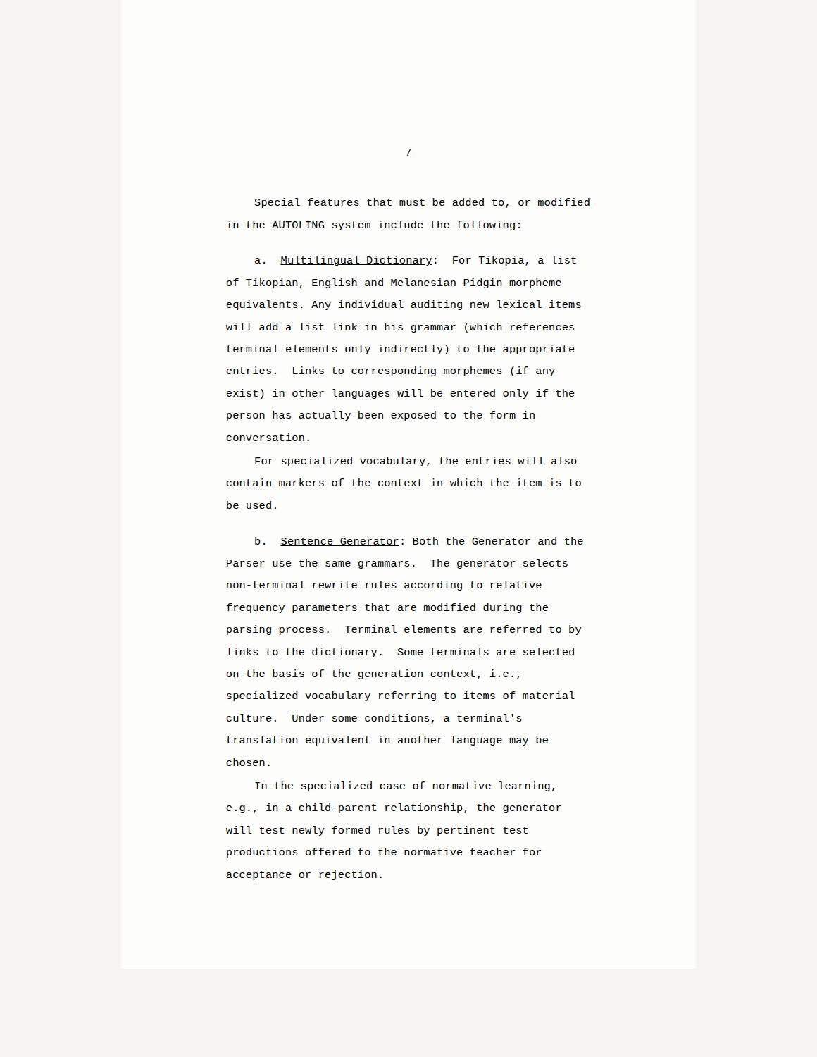7
Special features that must be added to, or modified in the AUTOLING system include the following:
a. Multilingual Dictionary: For Tikopia, a list of Tikopian, English and Melanesian Pidgin morpheme equivalents. Any individual auditing new lexical items will add a list link in his grammar (which references terminal elements only indirectly) to the appropriate entries. Links to corresponding morphemes (if any exist) in other languages will be entered only if the person has actually been exposed to the form in conversation.
For specialized vocabulary, the entries will also contain markers of the context in which the item is to be used.
b. Sentence Generator: Both the Generator and the Parser use the same grammars. The generator selects non-terminal rewrite rules according to relative frequency parameters that are modified during the parsing process. Terminal elements are referred to by links to the dictionary. Some terminals are selected on the basis of the generation context, i.e., specialized vocabulary referring to items of material culture. Under some conditions, a terminal's translation equivalent in another language may be chosen.
In the specialized case of normative learning, e.g., in a child-parent relationship, the generator will test newly formed rules by pertinent test productions offered to the normative teacher for acceptance or rejection.